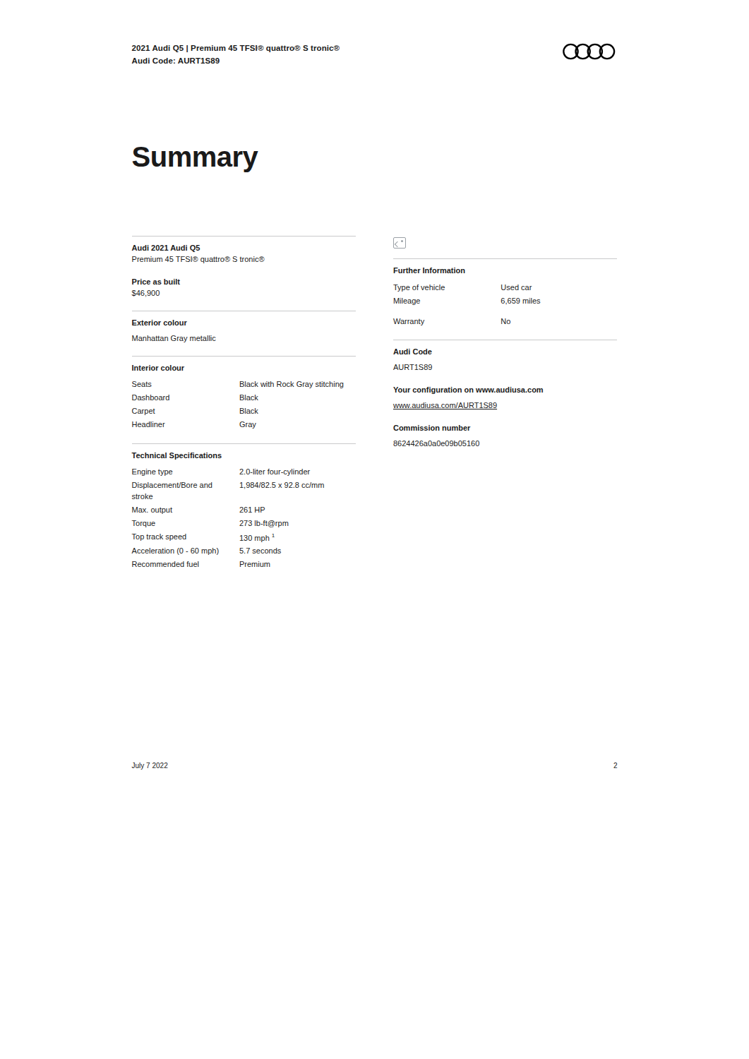2021 Audi Q5 | Premium 45 TFSI® quattro® S tronic®
Audi Code: AURT1S89
Summary
Audi 2021 Audi Q5
Premium 45 TFSI® quattro® S tronic®
Price as built
$46,900
Exterior colour
Manhattan Gray metallic
Interior colour
| Seats | Black with Rock Gray stitching |
| Dashboard | Black |
| Carpet | Black |
| Headliner | Gray |
Technical Specifications
| Engine type | 2.0-liter four-cylinder |
| Displacement/Bore and stroke | 1,984/82.5 x 92.8 cc/mm |
| Max. output | 261 HP |
| Torque | 273 lb-ft@rpm |
| Top track speed | 130 mph 1 |
| Acceleration (0 - 60 mph) | 5.7 seconds |
| Recommended fuel | Premium |
Further Information
| Type of vehicle | Used car |
| Mileage | 6,659 miles |
| Warranty | No |
Audi Code
AURT1S89
Your configuration on www.audiusa.com
www.audiusa.com/AURT1S89
Commission number
8624426a0a0e09b05160
July 7 2022 2